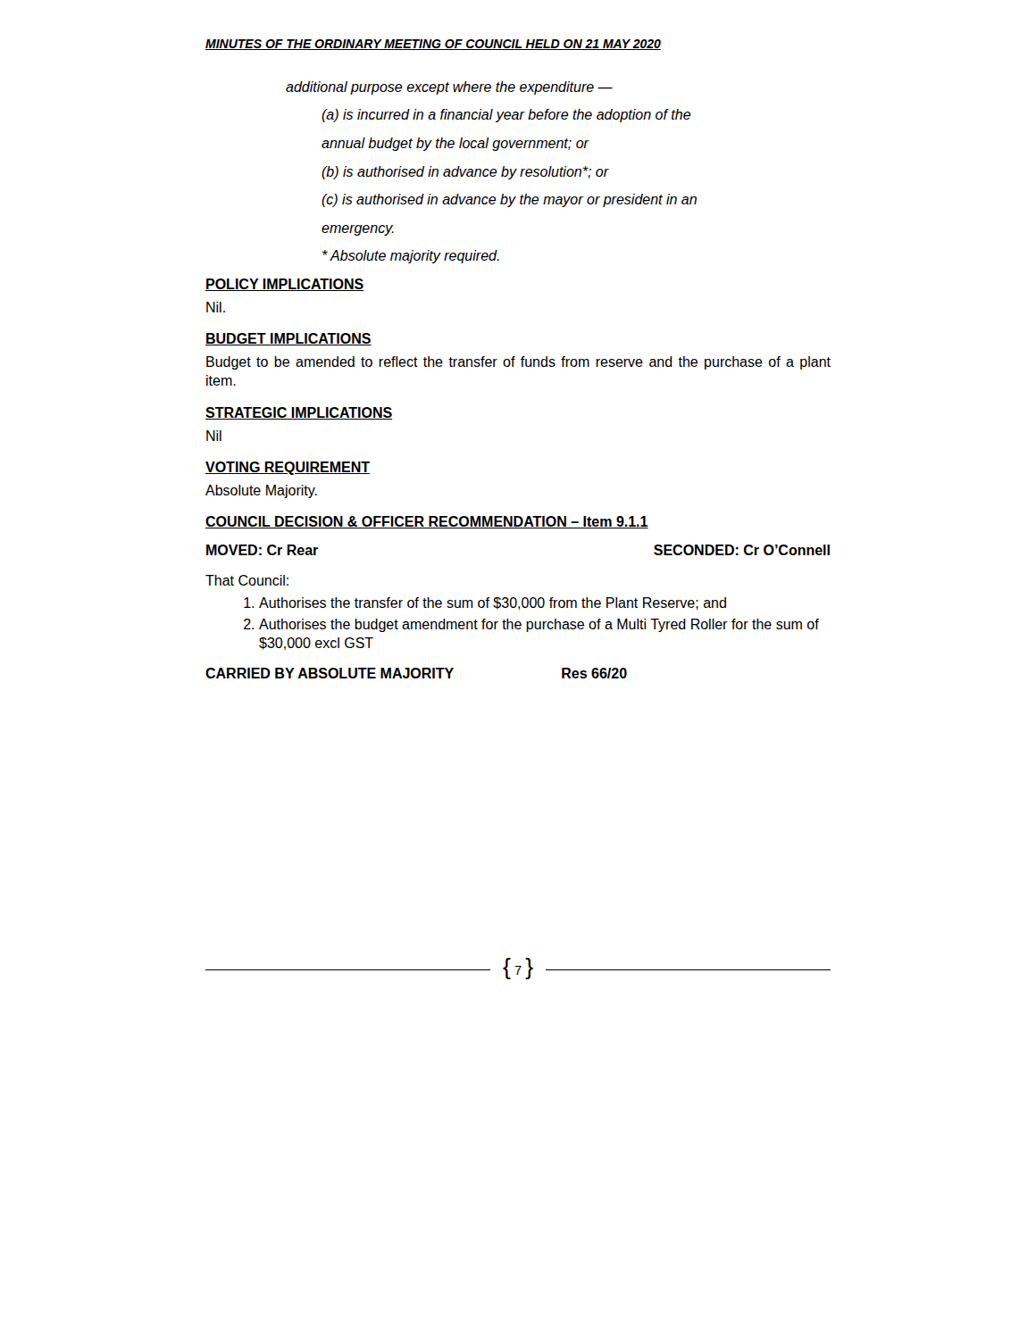MINUTES OF THE ORDINARY MEETING OF COUNCIL HELD ON 21 MAY 2020
additional purpose except where the expenditure —
(a) is incurred in a financial year before the adoption of the
annual budget by the local government; or
(b) is authorised in advance by resolution*; or
(c) is authorised in advance by the mayor or president in an
emergency.
* Absolute majority required.
POLICY IMPLICATIONS
Nil.
BUDGET IMPLICATIONS
Budget to be amended to reflect the transfer of funds from reserve and the purchase of a plant item.
STRATEGIC IMPLICATIONS
Nil
VOTING REQUIREMENT
Absolute Majority.
COUNCIL DECISION & OFFICER RECOMMENDATION – Item 9.1.1
MOVED: Cr Rear SECONDED: Cr O’Connell
That Council:
Authorises the transfer of the sum of $30,000 from the Plant Reserve; and
Authorises the budget amendment for the purchase of a Multi Tyred Roller for the sum of $30,000 excl GST
CARRIED BY ABSOLUTE MAJORITY Res 66/20
{ 7 }